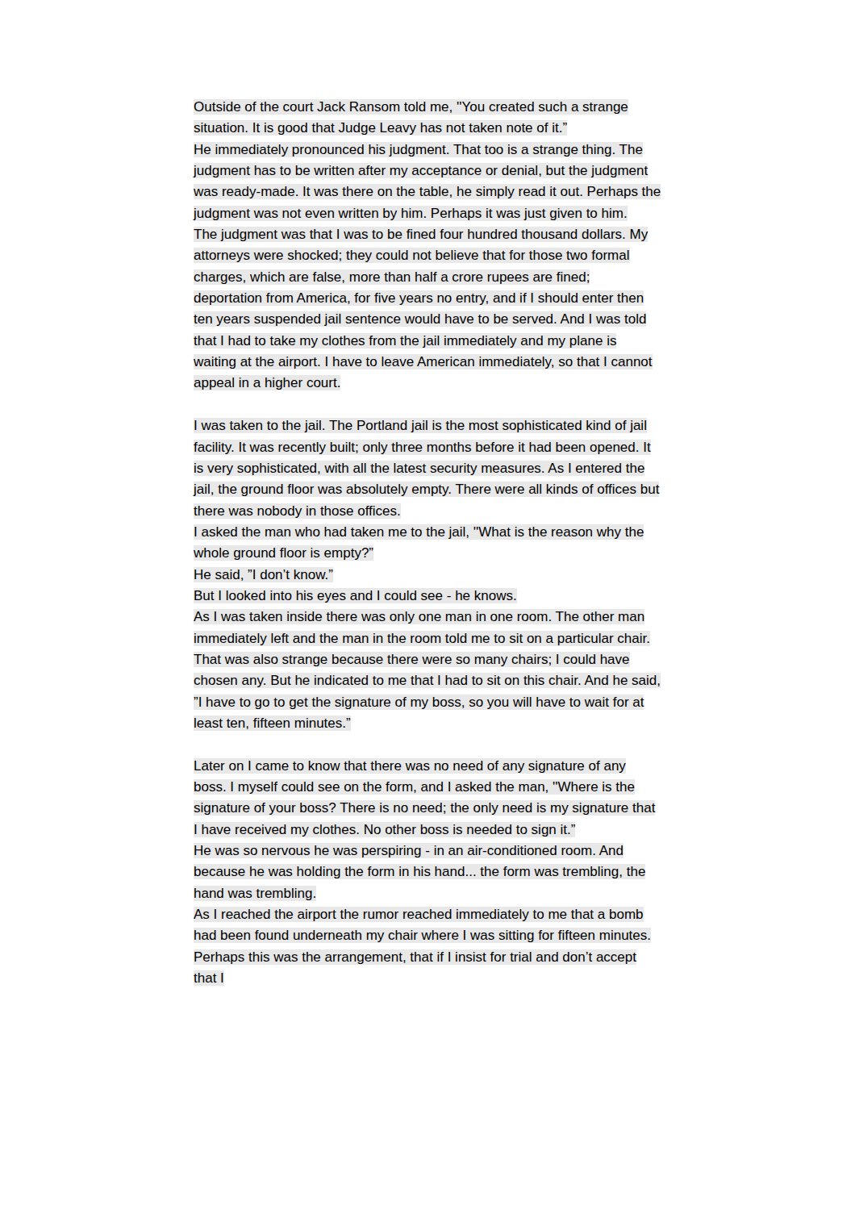Outside of the court Jack Ransom told me, ''You created such a strange situation. It is good that Judge Leavy has not taken note of it.”
He immediately pronounced his judgment. That too is a strange thing. The judgment has to be written after my acceptance or denial, but the judgment was ready-made. It was there on the table, he simply read it out. Perhaps the judgment was not even written by him. Perhaps it was just given to him.
The judgment was that I was to be fined four hundred thousand dollars. My attorneys were shocked; they could not believe that for those two formal charges, which are false, more than half a crore rupees are fined; deportation from America, for five years no entry, and if I should enter then ten years suspended jail sentence would have to be served. And I was told that I had to take my clothes from the jail immediately and my plane is waiting at the airport. I have to leave American immediately, so that I cannot appeal in a higher court.
I was taken to the jail. The Portland jail is the most sophisticated kind of jail facility. It was recently built; only three months before it had been opened. It is very sophisticated, with all the latest security measures. As I entered the jail, the ground floor was absolutely empty. There were all kinds of offices but there was nobody in those offices.
I asked the man who had taken me to the jail, ''What is the reason why the whole ground floor is empty?”
He said, ”I don’t know.”
But I looked into his eyes and I could see - he knows.
As I was taken inside there was only one man in one room. The other man immediately left and the man in the room told me to sit on a particular chair. That was also strange because there were so many chairs; I could have chosen any. But he indicated to me that I had to sit on this chair. And he said, ”I have to go to get the signature of my boss, so you will have to wait for at least ten, fifteen minutes.”
Later on I came to know that there was no need of any signature of any boss. I myself could see on the form, and I asked the man, ''Where is the signature of your boss? There is no need; the only need is my signature that I have received my clothes. No other boss is needed to sign it.”
He was so nervous he was perspiring - in an air-conditioned room. And because he was holding the form in his hand... the form was trembling, the hand was trembling.
As I reached the airport the rumor reached immediately to me that a bomb had been found underneath my chair where I was sitting for fifteen minutes.
Perhaps this was the arrangement, that if I insist for trial and don’t accept that I